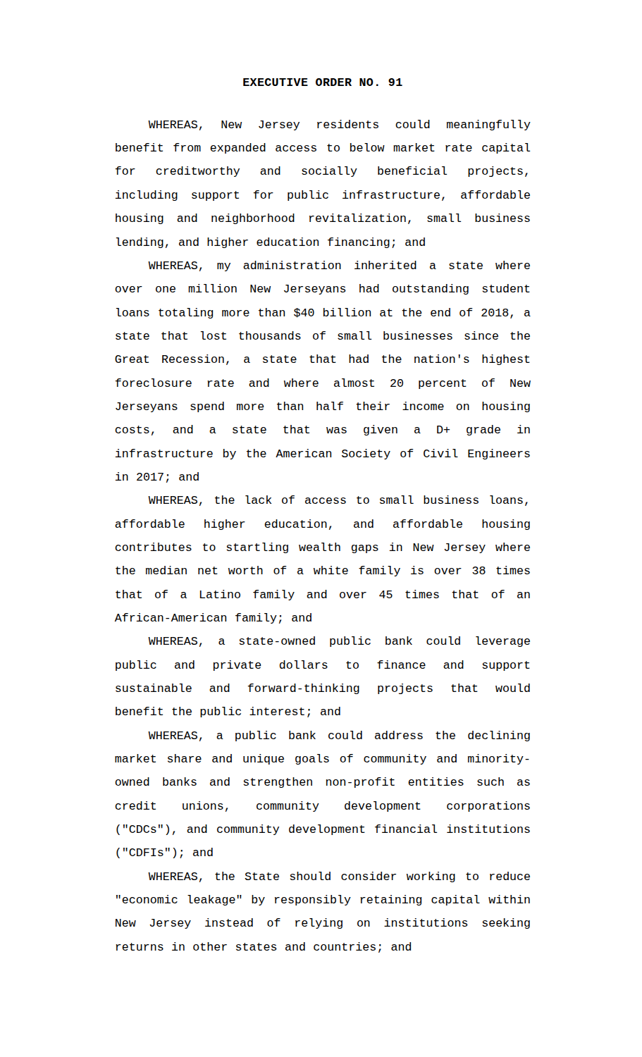EXECUTIVE ORDER NO. 91
WHEREAS, New Jersey residents could meaningfully benefit from expanded access to below market rate capital for creditworthy and socially beneficial projects, including support for public infrastructure, affordable housing and neighborhood revitalization, small business lending, and higher education financing; and
WHEREAS, my administration inherited a state where over one million New Jerseyans had outstanding student loans totaling more than $40 billion at the end of 2018, a state that lost thousands of small businesses since the Great Recession, a state that had the nation's highest foreclosure rate and where almost 20 percent of New Jerseyans spend more than half their income on housing costs, and a state that was given a D+ grade in infrastructure by the American Society of Civil Engineers in 2017; and
WHEREAS, the lack of access to small business loans, affordable higher education, and affordable housing contributes to startling wealth gaps in New Jersey where the median net worth of a white family is over 38 times that of a Latino family and over 45 times that of an African-American family; and
WHEREAS, a state-owned public bank could leverage public and private dollars to finance and support sustainable and forward-thinking projects that would benefit the public interest; and
WHEREAS, a public bank could address the declining market share and unique goals of community and minority-owned banks and strengthen non-profit entities such as credit unions, community development corporations ("CDCs"), and community development financial institutions ("CDFIs"); and
WHEREAS, the State should consider working to reduce "economic leakage" by responsibly retaining capital within New Jersey instead of relying on institutions seeking returns in other states and countries; and